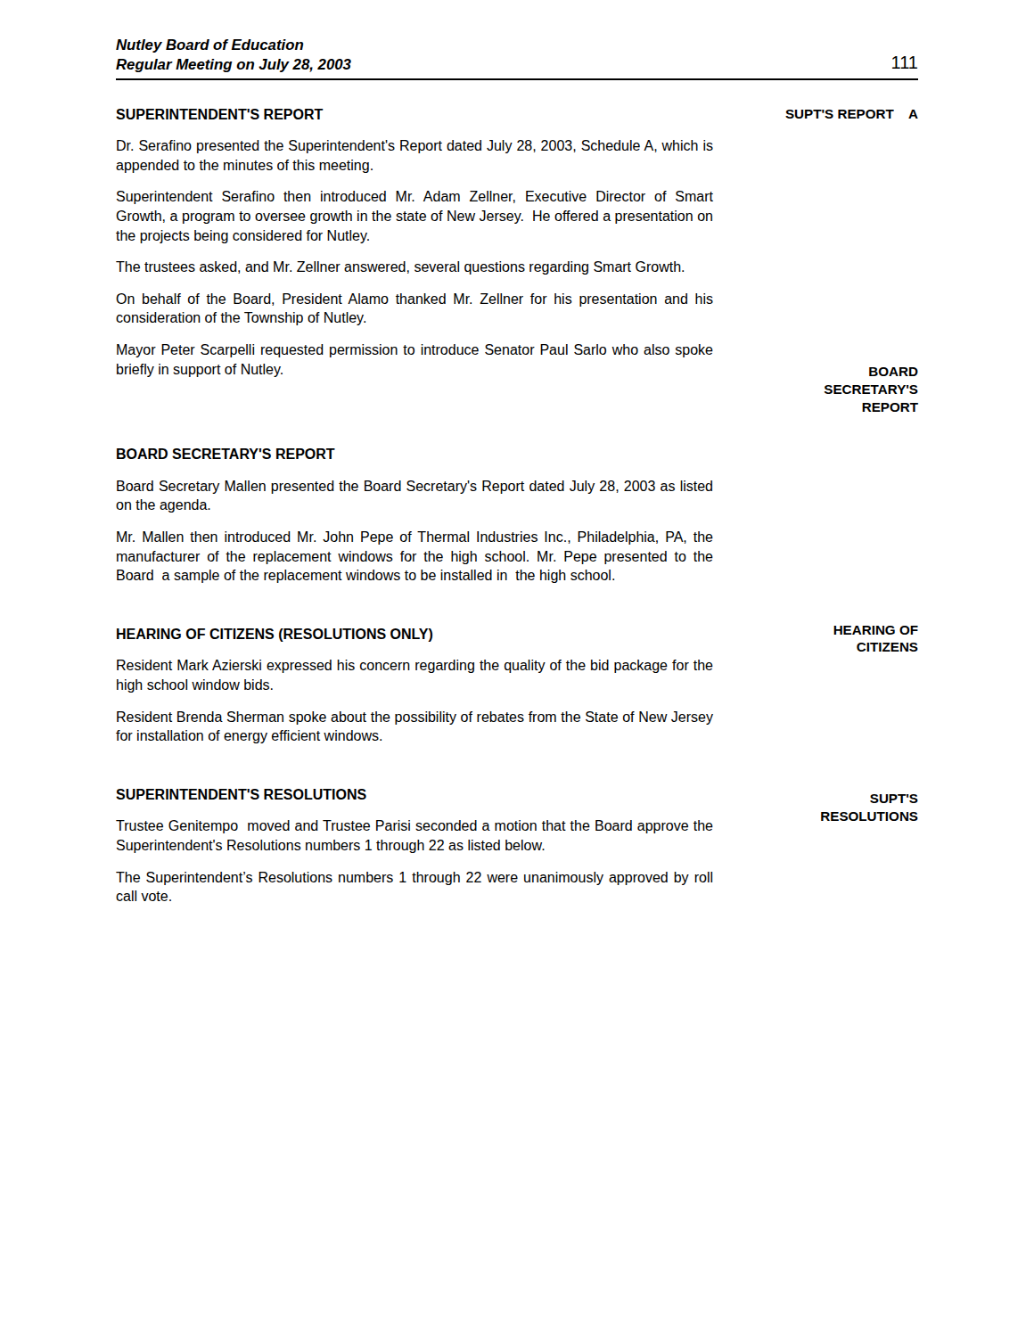Nutley Board of Education
Regular Meeting on July 28, 2003
111
Superintendent's Report
Dr. Serafino presented the Superintendent's Report dated July 28, 2003, Schedule A, which is appended to the minutes of this meeting.
Superintendent Serafino then introduced Mr. Adam Zellner, Executive Director of Smart Growth, a program to oversee growth in the state of New Jersey. He offered a presentation on the projects being considered for Nutley.
The trustees asked, and Mr. Zellner answered, several questions regarding Smart Growth.
On behalf of the Board, President Alamo thanked Mr. Zellner for his presentation and his consideration of the Township of Nutley.
Mayor Peter Scarpelli requested permission to introduce Senator Paul Sarlo who also spoke briefly in support of Nutley.
Board Secretary's Report
Board Secretary Mallen presented the Board Secretary's Report dated July 28, 2003 as listed on the agenda.
Mr. Mallen then introduced Mr. John Pepe of Thermal Industries Inc., Philadelphia, PA, the manufacturer of the replacement windows for the high school. Mr. Pepe presented to the Board a sample of the replacement windows to be installed in the high school.
Hearing of Citizens (Resolutions Only)
Resident Mark Azierski expressed his concern regarding the quality of the bid package for the high school window bids.
Resident Brenda Sherman spoke about the possibility of rebates from the State of New Jersey for installation of energy efficient windows.
Superintendent's Resolutions
Trustee Genitempo moved and Trustee Parisi seconded a motion that the Board approve the Superintendent's Resolutions numbers 1 through 22 as listed below.
The Superintendent’s Resolutions numbers 1 through 22 were unanimously approved by roll call vote.
SUPT'S REPORT A
BOARD
SECRETARY'S
REPORT
HEARING OF
CITIZENS
SUPT'S
RESOLUTIONS